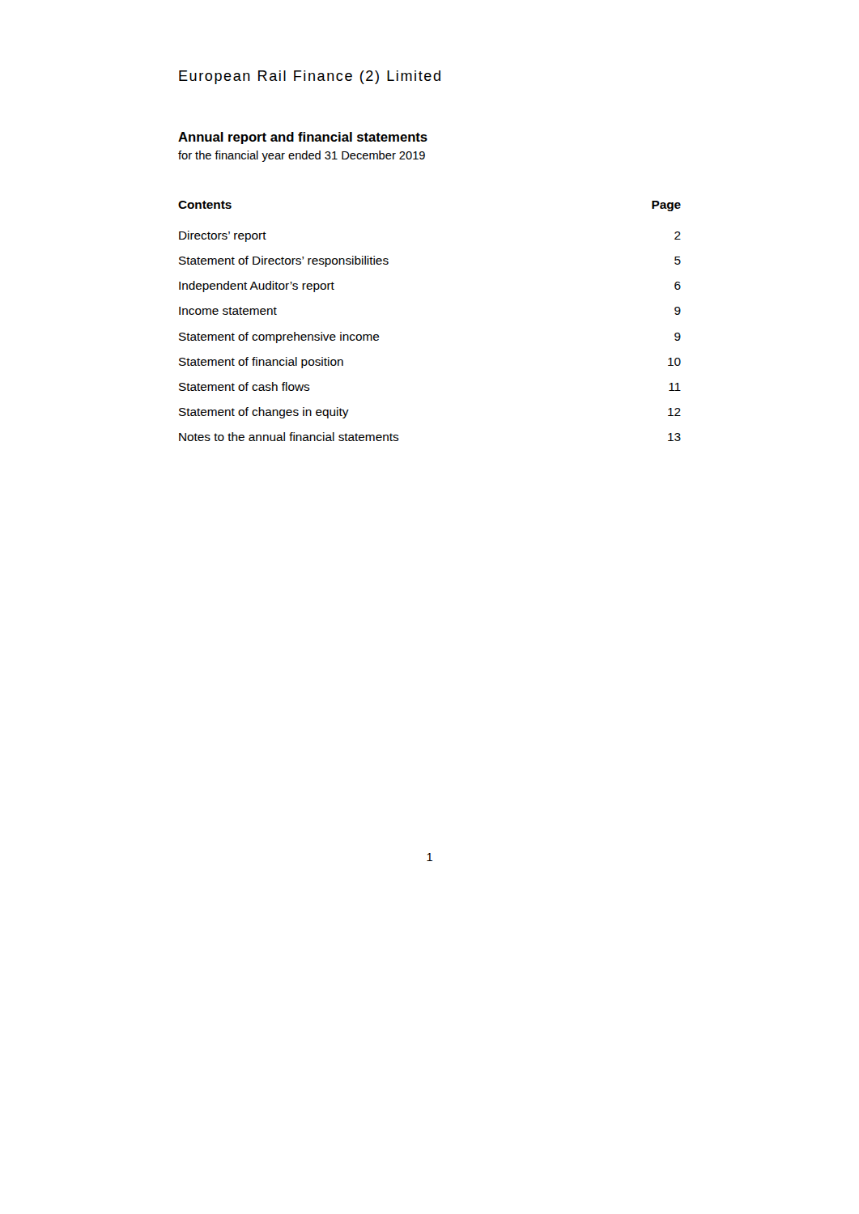European Rail Finance (2) Limited
Annual report and financial statements
for the financial year ended 31 December 2019
| Contents | Page |
| --- | --- |
| Directors’ report | 2 |
| Statement of Directors’ responsibilities | 5 |
| Independent Auditor’s report | 6 |
| Income statement | 9 |
| Statement of comprehensive income | 9 |
| Statement of financial position | 10 |
| Statement of cash flows | 11 |
| Statement of changes in equity | 12 |
| Notes to the annual financial statements | 13 |
1